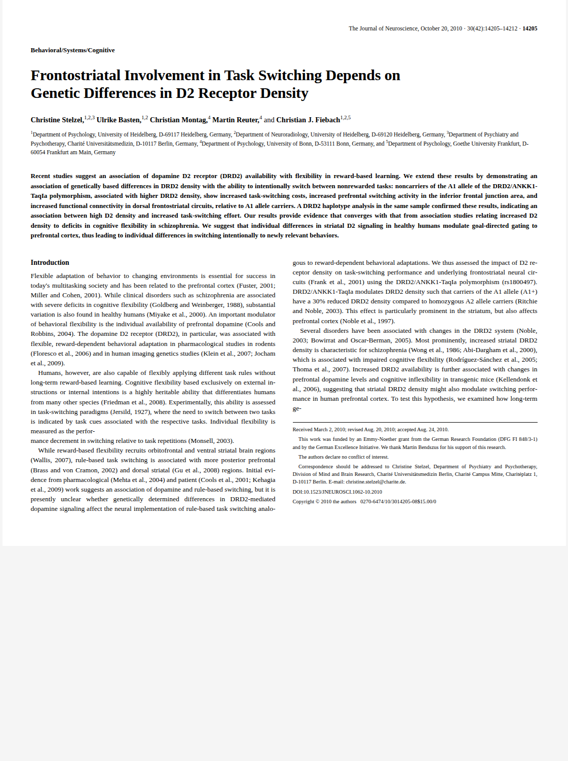The Journal of Neuroscience, October 20, 2010 · 30(42):14205–14212 · 14205
Behavioral/Systems/Cognitive
Frontostriatal Involvement in Task Switching Depends on
Genetic Differences in D2 Receptor Density
Christine Stelzel,1,2,3 Ulrike Basten,1,2 Christian Montag,4 Martin Reuter,4 and Christian J. Fiebach1,2,5
1Department of Psychology, University of Heidelberg, D-69117 Heidelberg, Germany, 2Department of Neuroradiology, University of Heidelberg, D-69120 Heidelberg, Germany, 3Department of Psychiatry and Psychotherapy, Charité Universitätsmedizin, D-10117 Berlin, Germany, 4Department of Psychology, University of Bonn, D-53111 Bonn, Germany, and 5Department of Psychology, Goethe University Frankfurt, D-60054 Frankfurt am Main, Germany
Recent studies suggest an association of dopamine D2 receptor (DRD2) availability with flexibility in reward-based learning. We extend these results by demonstrating an association of genetically based differences in DRD2 density with the ability to intentionally switch between nonrewarded tasks: noncarriers of the A1 allele of the DRD2/ANKK1-TaqIa polymorphism, associated with higher DRD2 density, show increased task-switching costs, increased prefrontal switching activity in the inferior frontal junction area, and increased functional connectivity in dorsal frontostriatal circuits, relative to A1 allele carriers. A DRD2 haplotype analysis in the same sample confirmed these results, indicating an association between high D2 density and increased task-switching effort. Our results provide evidence that converges with that from association studies relating increased D2 density to deficits in cognitive flexibility in schizophrenia. We suggest that individual differences in striatal D2 signaling in healthy humans modulate goal-directed gating to prefrontal cortex, thus leading to individual differences in switching intentionally to newly relevant behaviors.
Introduction
Flexible adaptation of behavior to changing environments is essential for success in today's multitasking society and has been related to the prefrontal cortex (Fuster, 2001; Miller and Cohen, 2001). While clinical disorders such as schizophrenia are associated with severe deficits in cognitive flexibility (Goldberg and Weinberger, 1988), substantial variation is also found in healthy humans (Miyake et al., 2000). An important modulator of behavioral flexibility is the individual availability of prefrontal dopamine (Cools and Robbins, 2004). The dopamine D2 receptor (DRD2), in particular, was associated with flexible, reward-dependent behavioral adaptation in pharmacological studies in rodents (Floresco et al., 2006) and in human imaging genetics studies (Klein et al., 2007; Jocham et al., 2009).
Humans, however, are also capable of flexibly applying different task rules without long-term reward-based learning. Cognitive flexibility based exclusively on external instructions or internal intentions is a highly heritable ability that differentiates humans from many other species (Friedman et al., 2008). Experimentally, this ability is assessed in task-switching paradigms (Jersild, 1927), where the need to switch between two tasks is indicated by task cues associated with the respective tasks. Individual flexibility is measured as the perfor-
mance decrement in switching relative to task repetitions (Monsell, 2003).
While reward-based flexibility recruits orbitofrontal and ventral striatal brain regions (Wallis, 2007), rule-based task switching is associated with more posterior prefrontal (Brass and von Cramon, 2002) and dorsal striatal (Gu et al., 2008) regions. Initial evidence from pharmacological (Mehta et al., 2004) and patient (Cools et al., 2001; Kehagia et al., 2009) work suggests an association of dopamine and rule-based switching, but it is presently unclear whether genetically determined differences in DRD2-mediated dopamine signaling affect the neural implementation of rule-based task switching analogous to reward-dependent behavioral adaptations. We thus assessed the impact of D2 receptor density on task-switching performance and underlying frontostriatal neural circuits (Frank et al., 2001) using the DRD2/ANKK1-TaqIa polymorphism (rs1800497). DRD2/ANKK1-TaqIa modulates DRD2 density such that carriers of the A1 allele (A1+) have a 30% reduced DRD2 density compared to homozygous A2 allele carriers (Ritchie and Noble, 2003). This effect is particularly prominent in the striatum, but also affects prefrontal cortex (Noble et al., 1997).
Several disorders have been associated with changes in the DRD2 system (Noble, 2003; Bowirrat and Oscar-Berman, 2005). Most prominently, increased striatal DRD2 density is characteristic for schizophrenia (Wong et al., 1986; Abi-Dargham et al., 2000), which is associated with impaired cognitive flexibility (Rodríguez-Sánchez et al., 2005; Thoma et al., 2007). Increased DRD2 availability is further associated with changes in prefrontal dopamine levels and cognitive inflexibility in transgenic mice (Kellendonk et al., 2006), suggesting that striatal DRD2 density might also modulate switching performance in human prefrontal cortex. To test this hypothesis, we examined how long-term ge-
Received March 2, 2010; revised Aug. 20, 2010; accepted Aug. 24, 2010.
This work was funded by an Emmy-Noether grant from the German Research Foundation (DFG FI 848/3-1) and by the German Excellence Initiative. We thank Martin Bendszus for his support of this research.
The authors declare no conflict of interest.
Correspondence should be addressed to Christine Stelzel, Department of Psychiatry and Psychotherapy, Division of Mind and Brain Research, Charité Universitätsmedizin Berlin, Charité Campus Mitte, Charitéplatz 1, D-10117 Berlin. E-mail: christine.stelzel@charite.de.
DOI:10.1523/JNEUROSCI.1062-10.2010
Copyright © 2010 the authors 0270-6474/10/3014205-08$15.00/0